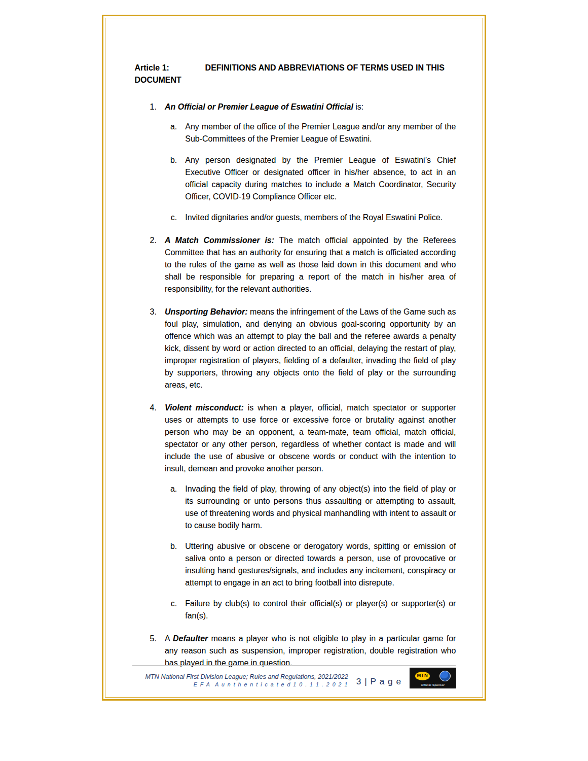Article 1: DEFINITIONS AND ABBREVIATIONS OF TERMS USED IN THIS DOCUMENT
An Official or Premier League of Eswatini Official is:
Any member of the office of the Premier League and/or any member of the Sub-Committees of the Premier League of Eswatini.
Any person designated by the Premier League of Eswatini’s Chief Executive Officer or designated officer in his/her absence, to act in an official capacity during matches to include a Match Coordinator, Security Officer, COVID-19 Compliance Officer etc.
Invited dignitaries and/or guests, members of the Royal Eswatini Police.
A Match Commissioner is: The match official appointed by the Referees Committee that has an authority for ensuring that a match is officiated according to the rules of the game as well as those laid down in this document and who shall be responsible for preparing a report of the match in his/her area of responsibility, for the relevant authorities.
Unsporting Behavior: means the infringement of the Laws of the Game such as foul play, simulation, and denying an obvious goal-scoring opportunity by an offence which was an attempt to play the ball and the referee awards a penalty kick, dissent by word or action directed to an official, delaying the restart of play, improper registration of players, fielding of a defaulter, invading the field of play by supporters, throwing any objects onto the field of play or the surrounding areas, etc.
Violent misconduct: is when a player, official, match spectator or supporter uses or attempts to use force or excessive force or brutality against another person who may be an opponent, a team-mate, team official, match official, spectator or any other person, regardless of whether contact is made and will include the use of abusive or obscene words or conduct with the intention to insult, demean and provoke another person.
Invading the field of play, throwing of any object(s) into the field of play or its surrounding or unto persons thus assaulting or attempting to assault, use of threatening words and physical manhandling with intent to assault or to cause bodily harm.
Uttering abusive or obscene or derogatory words, spitting or emission of saliva onto a person or directed towards a person, use of provocative or insulting hand gestures/signals, and includes any incitement, conspiracy or attempt to engage in an act to bring football into disrepute.
Failure by club(s) to control their official(s) or player(s) or supporter(s) or fan(s).
A Defaulter means a player who is not eligible to play in a particular game for any reason such as suspension, improper registration, double registration who has played in the game in question.
MTN National First Division League; Rules and Regulations, 2021/2022 E F A A u n t h e n t i c a t e d 1 0 . 1 1 . 2 0 2 1
3 | P a g e
MTN
Official Sponsor